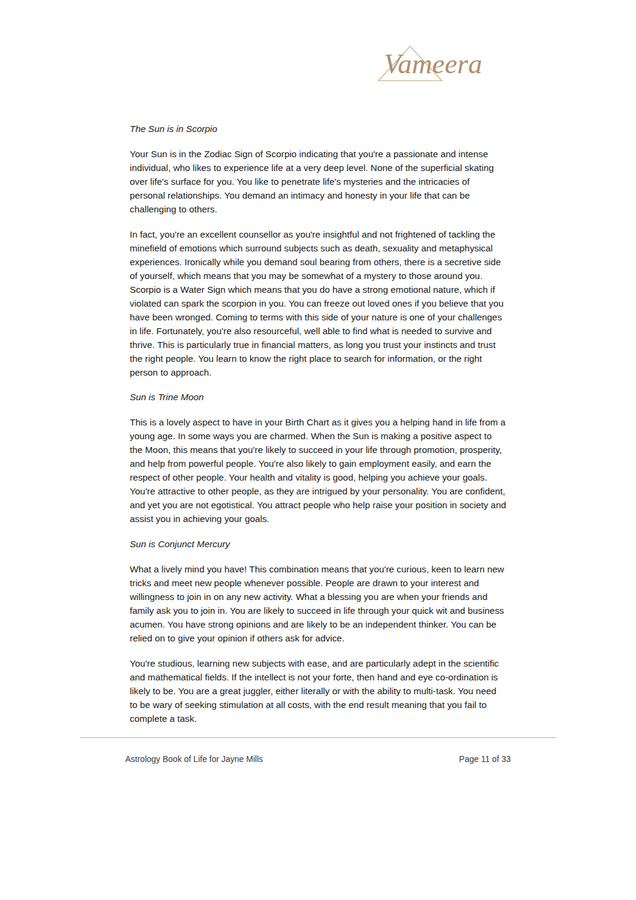Vameera
The Sun is in Scorpio
Your Sun is in the Zodiac Sign of Scorpio indicating that you're a passionate and intense individual, who likes to experience life at a very deep level. None of the superficial skating over life's surface for you. You like to penetrate life's mysteries and the intricacies of personal relationships. You demand an intimacy and honesty in your life that can be challenging to others.
In fact, you're an excellent counsellor as you're insightful and not frightened of tackling the minefield of emotions which surround subjects such as death, sexuality and metaphysical experiences. Ironically while you demand soul bearing from others, there is a secretive side of yourself, which means that you may be somewhat of a mystery to those around you. Scorpio is a Water Sign which means that you do have a strong emotional nature, which if violated can spark the scorpion in you. You can freeze out loved ones if you believe that you have been wronged. Coming to terms with this side of your nature is one of your challenges in life. Fortunately, you're also resourceful, well able to find what is needed to survive and thrive. This is particularly true in financial matters, as long you trust your instincts and trust the right people. You learn to know the right place to search for information, or the right person to approach.
Sun is Trine Moon
This is a lovely aspect to have in your Birth Chart as it gives you a helping hand in life from a young age. In some ways you are charmed. When the Sun is making a positive aspect to the Moon, this means that you're likely to succeed in your life through promotion, prosperity, and help from powerful people. You're also likely to gain employment easily, and earn the respect of other people. Your health and vitality is good, helping you achieve your goals. You're attractive to other people, as they are intrigued by your personality. You are confident, and yet you are not egotistical. You attract people who help raise your position in society and assist you in achieving your goals.
Sun is Conjunct Mercury
What a lively mind you have! This combination means that you're curious, keen to learn new tricks and meet new people whenever possible. People are drawn to your interest and willingness to join in on any new activity. What a blessing you are when your friends and family ask you to join in. You are likely to succeed in life through your quick wit and business acumen. You have strong opinions and are likely to be an independent thinker. You can be relied on to give your opinion if others ask for advice.
You're studious, learning new subjects with ease, and are particularly adept in the scientific and mathematical fields. If the intellect is not your forte, then hand and eye co-ordination is likely to be. You are a great juggler, either literally or with the ability to multi-task. You need to be wary of seeking stimulation at all costs, with the end result meaning that you fail to complete a task.
Astrology Book of Life for Jayne Mills
Page 11 of 33